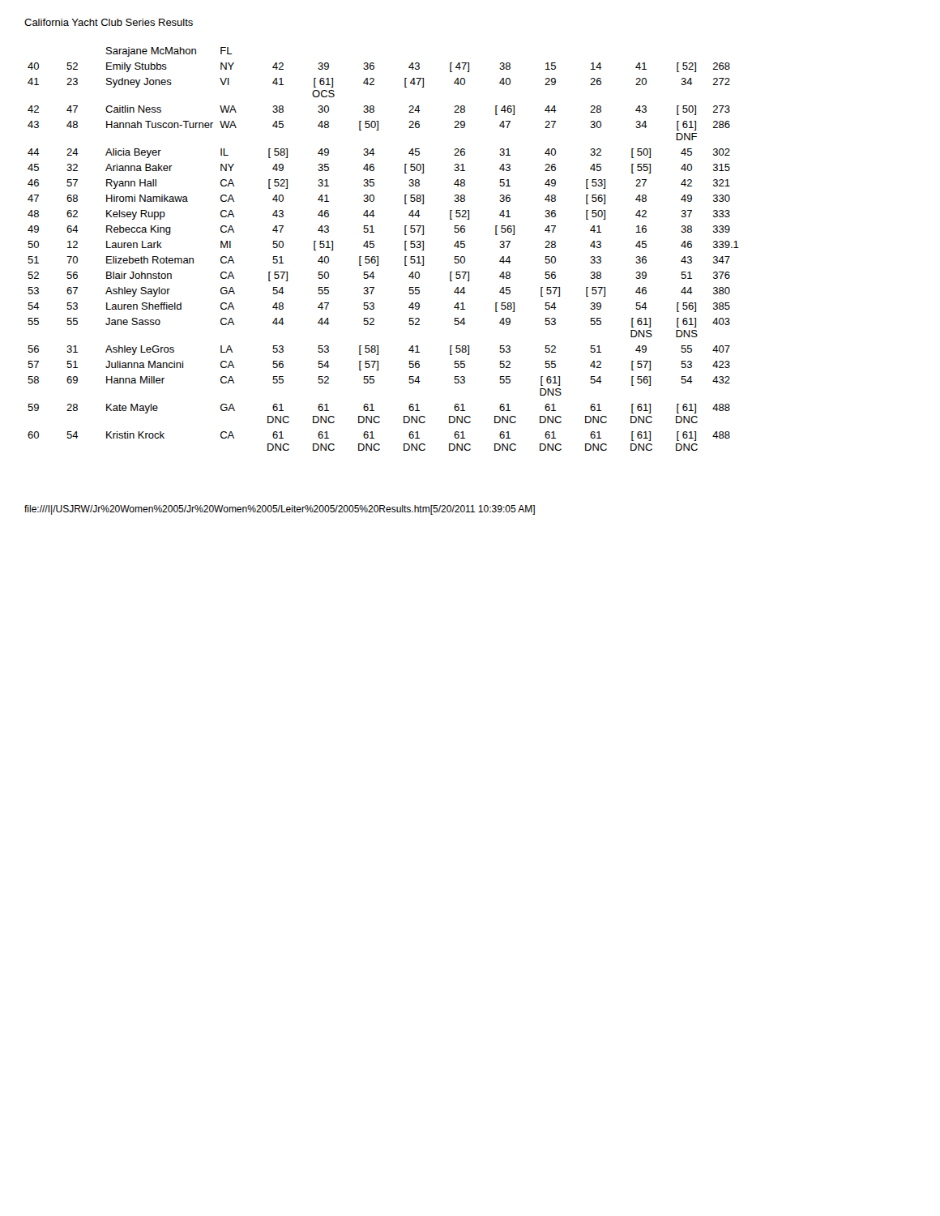California Yacht Club Series Results
| | | Sarajane McMahon | FL | | | | | | | | | | | |
| 40 | 52 | Emily Stubbs | NY | 42 | 39 | 36 | 43 | [ 47] | 38 | 15 | 14 | 41 | [ 52] | 268 |
| 41 | 23 | Sydney Jones | VI | 41 | [ 61] OCS | 42 | [ 47] | 40 | 40 | 29 | 26 | 20 | 34 | 272 |
| 42 | 47 | Caitlin Ness | WA | 38 | 30 | 38 | 24 | 28 | [ 46] | 44 | 28 | 43 | [ 50] | 273 |
| 43 | 48 | Hannah Tuscon-Turner | WA | 45 | 48 | [ 50] | 26 | 29 | 47 | 27 | 30 | 34 | [ 61] DNF | 286 |
| 44 | 24 | Alicia Beyer | IL | [ 58] | 49 | 34 | 45 | 26 | 31 | 40 | 32 | [ 50] | 45 | 302 |
| 45 | 32 | Arianna Baker | NY | 49 | 35 | 46 | [ 50] | 31 | 43 | 26 | 45 | [ 55] | 40 | 315 |
| 46 | 57 | Ryann Hall | CA | [ 52] | 31 | 35 | 38 | 48 | 51 | 49 | [ 53] | 27 | 42 | 321 |
| 47 | 68 | Hiromi Namikawa | CA | 40 | 41 | 30 | [ 58] | 38 | 36 | 48 | [ 56] | 48 | 49 | 330 |
| 48 | 62 | Kelsey Rupp | CA | 43 | 46 | 44 | 44 | [ 52] | 41 | 36 | [ 50] | 42 | 37 | 333 |
| 49 | 64 | Rebecca King | CA | 47 | 43 | 51 | [ 57] | 56 | [ 56] | 47 | 41 | 16 | 38 | 339 |
| 50 | 12 | Lauren Lark | MI | 50 | [ 51] | 45 | [ 53] | 45 | 37 | 28 | 43 | 45 | 46 | 339.1 |
| 51 | 70 | Elizebeth Roteman | CA | 51 | 40 | [ 56] | [ 51] | 50 | 44 | 50 | 33 | 36 | 43 | 347 |
| 52 | 56 | Blair Johnston | CA | [ 57] | 50 | 54 | 40 | [ 57] | 48 | 56 | 38 | 39 | 51 | 376 |
| 53 | 67 | Ashley Saylor | GA | 54 | 55 | 37 | 55 | 44 | 45 | [ 57] | [ 57] | 46 | 44 | 380 |
| 54 | 53 | Lauren Sheffield | CA | 48 | 47 | 53 | 49 | 41 | [ 58] | 54 | 39 | 54 | [ 56] | 385 |
| 55 | 55 | Jane Sasso | CA | 44 | 44 | 52 | 52 | 54 | 49 | 53 | 55 | [ 61] DNS | [ 61] DNS | 403 |
| 56 | 31 | Ashley LeGros | LA | 53 | 53 | [ 58] | 41 | [ 58] | 53 | 52 | 51 | 49 | 55 | 407 |
| 57 | 51 | Julianna Mancini | CA | 56 | 54 | [ 57] | 56 | 55 | 52 | 55 | 42 | [ 57] | 53 | 423 |
| 58 | 69 | Hanna Miller | CA | 55 | 52 | 55 | 54 | 53 | 55 | [ 61] DNS | 54 | [ 56] | 54 | 432 |
| 59 | 28 | Kate Mayle | GA | 61 DNC | 61 DNC | 61 DNC | 61 DNC | 61 DNC | 61 DNC | 61 DNC | 61 DNC | [ 61] DNC | [ 61] DNC | 488 |
| 60 | 54 | Kristin Krock | CA | 61 DNC | 61 DNC | 61 DNC | 61 DNC | 61 DNC | 61 DNC | 61 DNC | 61 DNC | [ 61] DNC | [ 61] DNC | 488 |
file:///I|/USJRW/Jr%20Women%2005/Jr%20Women%2005/Leiter%2005/2005%20Results.htm[5/20/2011 10:39:05 AM]